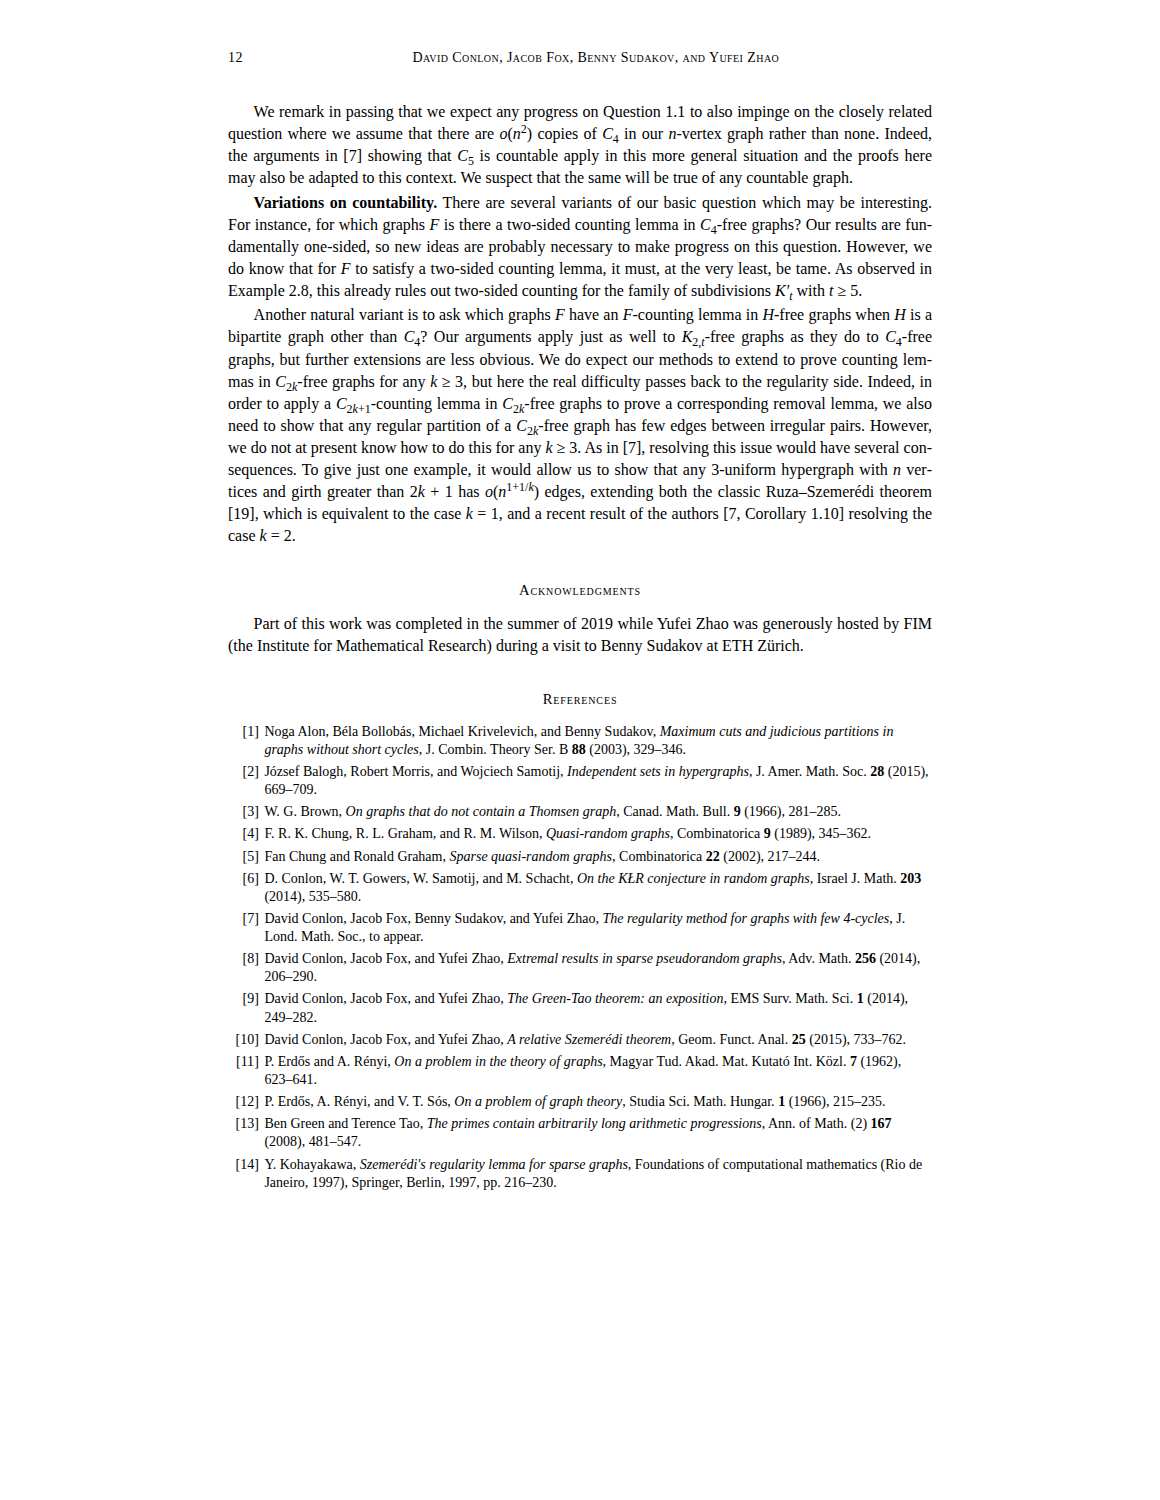12 David Conlon, Jacob Fox, Benny Sudakov, and Yufei Zhao
We remark in passing that we expect any progress on Question 1.1 to also impinge on the closely related question where we assume that there are o(n2) copies of C4 in our n-vertex graph rather than none. Indeed, the arguments in [7] showing that C5 is countable apply in this more general situation and the proofs here may also be adapted to this context. We suspect that the same will be true of any countable graph.
Variations on countability. There are several variants of our basic question which may be interesting. For instance, for which graphs F is there a two-sided counting lemma in C4-free graphs? Our results are fundamentally one-sided, so new ideas are probably necessary to make progress on this question. However, we do know that for F to satisfy a two-sided counting lemma, it must, at the very least, be tame. As observed in Example 2.8, this already rules out two-sided counting for the family of subdivisions K′t with t ≥ 5.
Another natural variant is to ask which graphs F have an F-counting lemma in H-free graphs when H is a bipartite graph other than C4? Our arguments apply just as well to K2,t-free graphs as they do to C4-free graphs, but further extensions are less obvious. We do expect our methods to extend to prove counting lemmas in C2k-free graphs for any k ≥ 3, but here the real difficulty passes back to the regularity side. Indeed, in order to apply a C2k+1-counting lemma in C2k-free graphs to prove a corresponding removal lemma, we also need to show that any regular partition of a C2k-free graph has few edges between irregular pairs. However, we do not at present know how to do this for any k ≥ 3. As in [7], resolving this issue would have several consequences. To give just one example, it would allow us to show that any 3-uniform hypergraph with n vertices and girth greater than 2k + 1 has o(n1+1/k) edges, extending both the classic Ruza–Szemerédi theorem [19], which is equivalent to the case k = 1, and a recent result of the authors [7, Corollary 1.10] resolving the case k = 2.
Acknowledgments
Part of this work was completed in the summer of 2019 while Yufei Zhao was generously hosted by FIM (the Institute for Mathematical Research) during a visit to Benny Sudakov at ETH Zürich.
References
1 Noga Alon, Béla Bollobás, Michael Krivelevich, and Benny Sudakov, Maximum cuts and judicious partitions in graphs without short cycles, J. Combin. Theory Ser. B 88 (2003), 329–346.
2 József Balogh, Robert Morris, and Wojciech Samotij, Independent sets in hypergraphs, J. Amer. Math. Soc. 28 (2015), 669–709.
3 W. G. Brown, On graphs that do not contain a Thomsen graph, Canad. Math. Bull. 9 (1966), 281–285.
4 F. R. K. Chung, R. L. Graham, and R. M. Wilson, Quasi-random graphs, Combinatorica 9 (1989), 345–362.
5 Fan Chung and Ronald Graham, Sparse quasi-random graphs, Combinatorica 22 (2002), 217–244.
6 D. Conlon, W. T. Gowers, W. Samotij, and M. Schacht, On the KŁR conjecture in random graphs, Israel J. Math. 203 (2014), 535–580.
7 David Conlon, Jacob Fox, Benny Sudakov, and Yufei Zhao, The regularity method for graphs with few 4-cycles, J. Lond. Math. Soc., to appear.
8 David Conlon, Jacob Fox, and Yufei Zhao, Extremal results in sparse pseudorandom graphs, Adv. Math. 256 (2014), 206–290.
9 David Conlon, Jacob Fox, and Yufei Zhao, The Green-Tao theorem: an exposition, EMS Surv. Math. Sci. 1 (2014), 249–282.
10 David Conlon, Jacob Fox, and Yufei Zhao, A relative Szemerédi theorem, Geom. Funct. Anal. 25 (2015), 733–762.
11 P. Erdős and A. Rényi, On a problem in the theory of graphs, Magyar Tud. Akad. Mat. Kutató Int. Közl. 7 (1962), 623–641.
12 P. Erdős, A. Rényi, and V. T. Sós, On a problem of graph theory, Studia Sci. Math. Hungar. 1 (1966), 215–235.
13 Ben Green and Terence Tao, The primes contain arbitrarily long arithmetic progressions, Ann. of Math. (2) 167 (2008), 481–547.
14 Y. Kohayakawa, Szemerédi's regularity lemma for sparse graphs, Foundations of computational mathematics (Rio de Janeiro, 1997), Springer, Berlin, 1997, pp. 216–230.